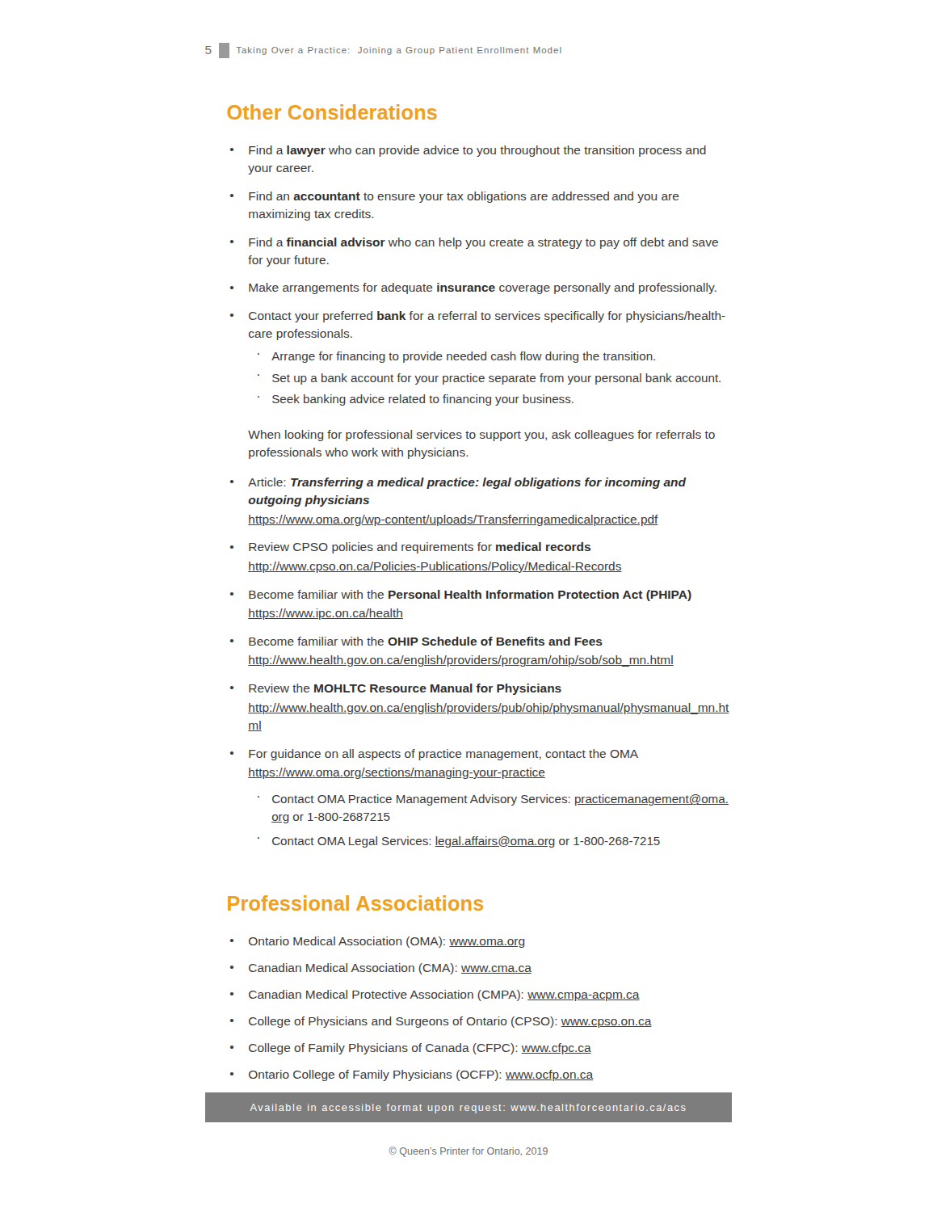5 Taking Over a Practice: Joining a Group Patient Enrollment Model
Other Considerations
Find a lawyer who can provide advice to you throughout the transition process and your career.
Find an accountant to ensure your tax obligations are addressed and you are maximizing tax credits.
Find a financial advisor who can help you create a strategy to pay off debt and save for your future.
Make arrangements for adequate insurance coverage personally and professionally.
Contact your preferred bank for a referral to services specifically for physicians/health-care professionals.
Arrange for financing to provide needed cash flow during the transition.
Set up a bank account for your practice separate from your personal bank account.
Seek banking advice related to financing your business.
When looking for professional services to support you, ask colleagues for referrals to professionals who work with physicians.
Article: Transferring a medical practice: legal obligations for incoming and outgoing physicians https://www.oma.org/wp-content/uploads/Transferringamedicalpractice.pdf
Review CPSO policies and requirements for medical records http://www.cpso.on.ca/Policies-Publications/Policy/Medical-Records
Become familiar with the Personal Health Information Protection Act (PHIPA) https://www.ipc.on.ca/health
Become familiar with the OHIP Schedule of Benefits and Fees http://www.health.gov.on.ca/english/providers/program/ohip/sob/sob_mn.html
Review the MOHLTC Resource Manual for Physicians http://www.health.gov.on.ca/english/providers/pub/ohip/physmanual/physmanual_mn.html
For guidance on all aspects of practice management, contact the OMA https://www.oma.org/sections/managing-your-practice
Contact OMA Practice Management Advisory Services: practicemanagement@oma.org or 1-800-2687215
Contact OMA Legal Services: legal.affairs@oma.org or 1-800-268-7215
Professional Associations
Ontario Medical Association (OMA): www.oma.org
Canadian Medical Association (CMA): www.cma.ca
Canadian Medical Protective Association (CMPA): www.cmpa-acpm.ca
College of Physicians and Surgeons of Ontario (CPSO): www.cpso.on.ca
College of Family Physicians of Canada (CFPC): www.cfpc.ca
Ontario College of Family Physicians (OCFP): www.ocfp.on.ca
Available in accessible format upon request: www.healthforceontario.ca/acs
© Queen’s Printer for Ontario, 2019